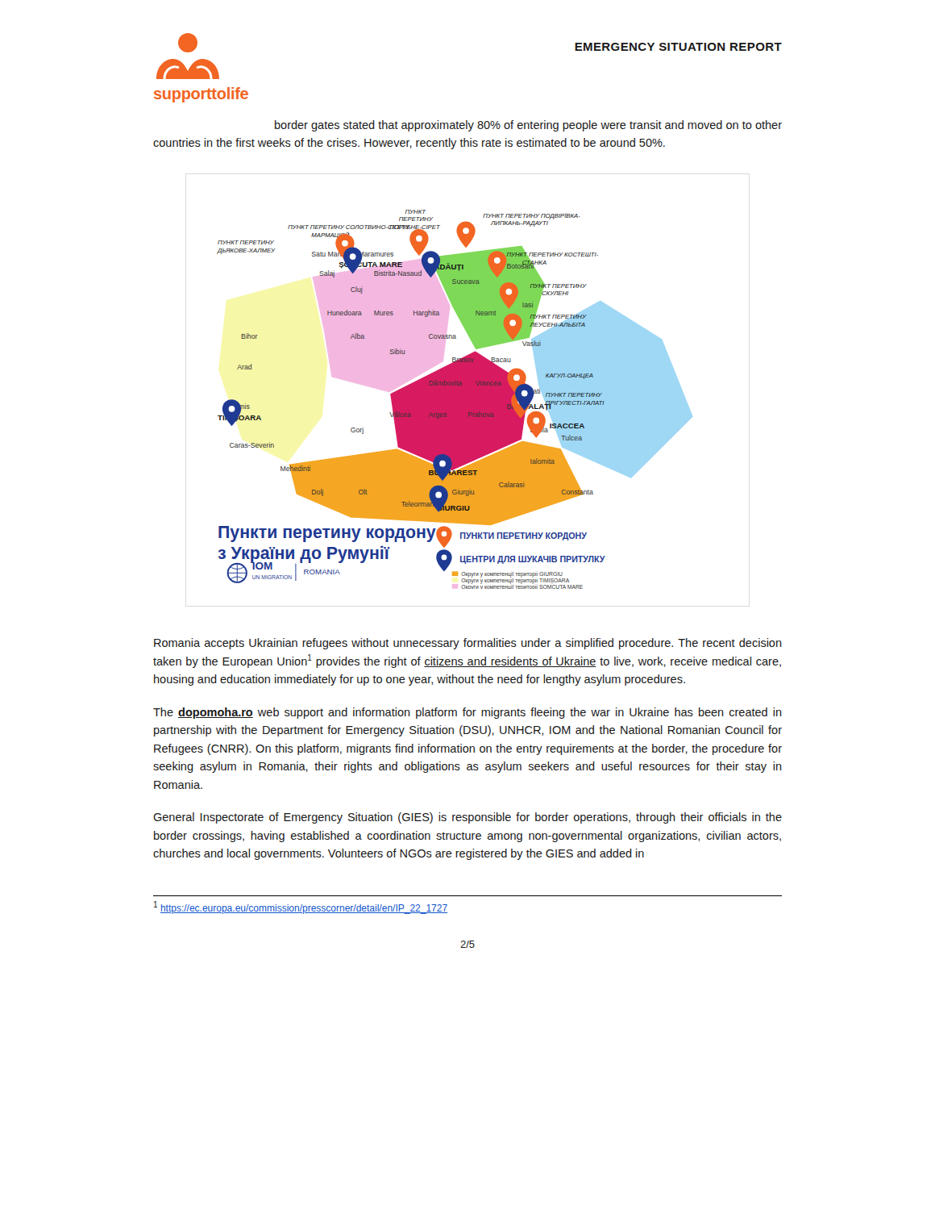support to life
Emergency Situation Report
border gates stated that approximately 80% of entering people were transit and moved on to other countries in the first weeks of the crises. However, recently this rate is estimated to be around 50%.
Bihor Arad Timis Caras-Severin Mehedinti Dolj Olt Teleorman Giurgiu Calarasi Ialomita Constanta Braila Buzau Prahova Arges Vâlcea Gorj Dâmbovita Brasov Covasna Sibiu Alba Hunedoara Mures Harghita Cluj Salaj Bistrita-Nasaud Satu Mare Maramures Suceava Botosani Iasi Neamt Vaslui Bacau Vrancea Galati Tulcea ȘOMCUTA MARE RĂDĂUȚI TIMIȘOARA BUCHAREST GIURGIU GALAȚI ISACCEA ПУНКТ ПЕРЕТИНУ СОЛОТВИНО-СІГЕТУ МАРМАЦІЄЙ ПУНКТ ПЕРЕТИНУ ПОРУБНЕ-СІРЕТ ПУНКТ ПЕРЕТИНУ ПОДВІРЇВКА- ЛИПКАНЬ-РАДАУТІ ПУНКТ ПЕРЕТИНУ ДЬЯКОВЕ-ХАЛМЕУ ПУНКТ ПЕРЕТИНУ КОСТЕШТІ- СТАНКА ПУНКТ ПЕРЕТИНУ СКУЛЕНІ ПУНКТ ПЕРЕТИНУ ЛЕУСЕНІ-АЛЬБІТА КАГУЛ-ОАНЦЕА ПУНКТ ПЕРЕТИНУ ПРІГУЛЕСТІ-ГАЛАТІ Пункти перетину кордону з України до Румунії ПУНКТИ ПЕРЕТИНУ КОРДОНУ ЦЕНТРИ ДЛЯ ШУКАЧІВ ПРИТУЛКУ Округи у компетенції територіі GIURGIU Округи у компетенції територіі TIMIȘOARA Округи у компетенції територіі ȘOMCUTA MARE IOM UN MIGRATION ROMANIA
Romania accepts Ukrainian refugees without unnecessary formalities under a simplified procedure. The recent decision taken by the European Union1 provides the right of citizens and residents of Ukraine to live, work, receive medical care, housing and education immediately for up to one year, without the need for lengthy asylum procedures.
The dopomoha.ro web support and information platform for migrants fleeing the war in Ukraine has been created in partnership with the Department for Emergency Situation (DSU), UNHCR, IOM and the National Romanian Council for Refugees (CNRR). On this platform, migrants find information on the entry requirements at the border, the procedure for seeking asylum in Romania, their rights and obligations as asylum seekers and useful resources for their stay in Romania.
General Inspectorate of Emergency Situation (GIES) is responsible for border operations, through their officials in the border crossings, having established a coordination structure among non-governmental organizations, civilian actors, churches and local governments. Volunteers of NGOs are registered by the GIES and added in
1 https://ec.europa.eu/commission/presscorner/detail/en/IP_22_1727
2/5